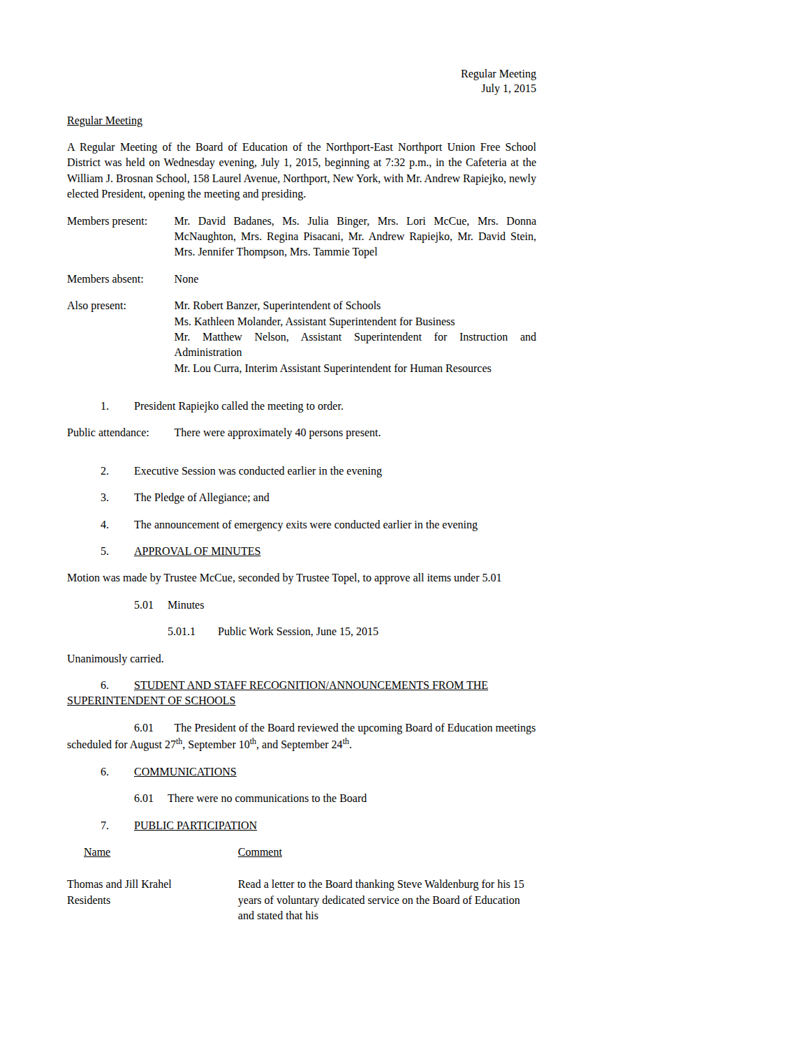Regular Meeting
July 1, 2015
Regular Meeting
A Regular Meeting of the Board of Education of the Northport-East Northport Union Free School District was held on Wednesday evening, July 1, 2015, beginning at 7:32 p.m., in the Cafeteria at the William J. Brosnan School, 158 Laurel Avenue, Northport, New York, with Mr. Andrew Rapiejko, newly elected President, opening the meeting and presiding.
| Members present: | Mr. David Badanes, Ms. Julia Binger, Mrs. Lori McCue, Mrs. Donna McNaughton, Mrs. Regina Pisacani, Mr. Andrew Rapiejko, Mr. David Stein, Mrs. Jennifer Thompson, Mrs. Tammie Topel |
| Members absent: | None |
| Also present: | Mr. Robert Banzer, Superintendent of Schools Ms. Kathleen Molander, Assistant Superintendent for Business Mr. Matthew Nelson, Assistant Superintendent for Instruction and Administration Mr. Lou Curra, Interim Assistant Superintendent for Human Resources |
1.
President Rapiejko called the meeting to order.
| Public attendance: | There were approximately 40 persons present. |
2.
Executive Session was conducted earlier in the evening
3.
The Pledge of Allegiance; and
4.
The announcement of emergency exits were conducted earlier in the evening
5.
APPROVAL OF MINUTES
Motion was made by Trustee McCue, seconded by Trustee Topel, to approve all items under 5.01
5.01
Minutes
5.01.1
Public Work Session, June 15, 2015
Unanimously carried.
6. STUDENT AND STAFF RECOGNITION/ANNOUNCEMENTS FROM THE
SUPERINTENDENT OF SCHOOLS
6.01 The President of the Board reviewed the upcoming Board of Education meetings
scheduled for August 27th, September 10th, and September 24th.
6.
COMMUNICATIONS
6.01
There were no communications to the Board
7.
PUBLIC PARTICIPATION
| Name | Comment |
| Thomas and Jill Krahel Residents | Read a letter to the Board thanking Steve Waldenburg for his 15 years of voluntary dedicated service on the Board of Education and stated that his |